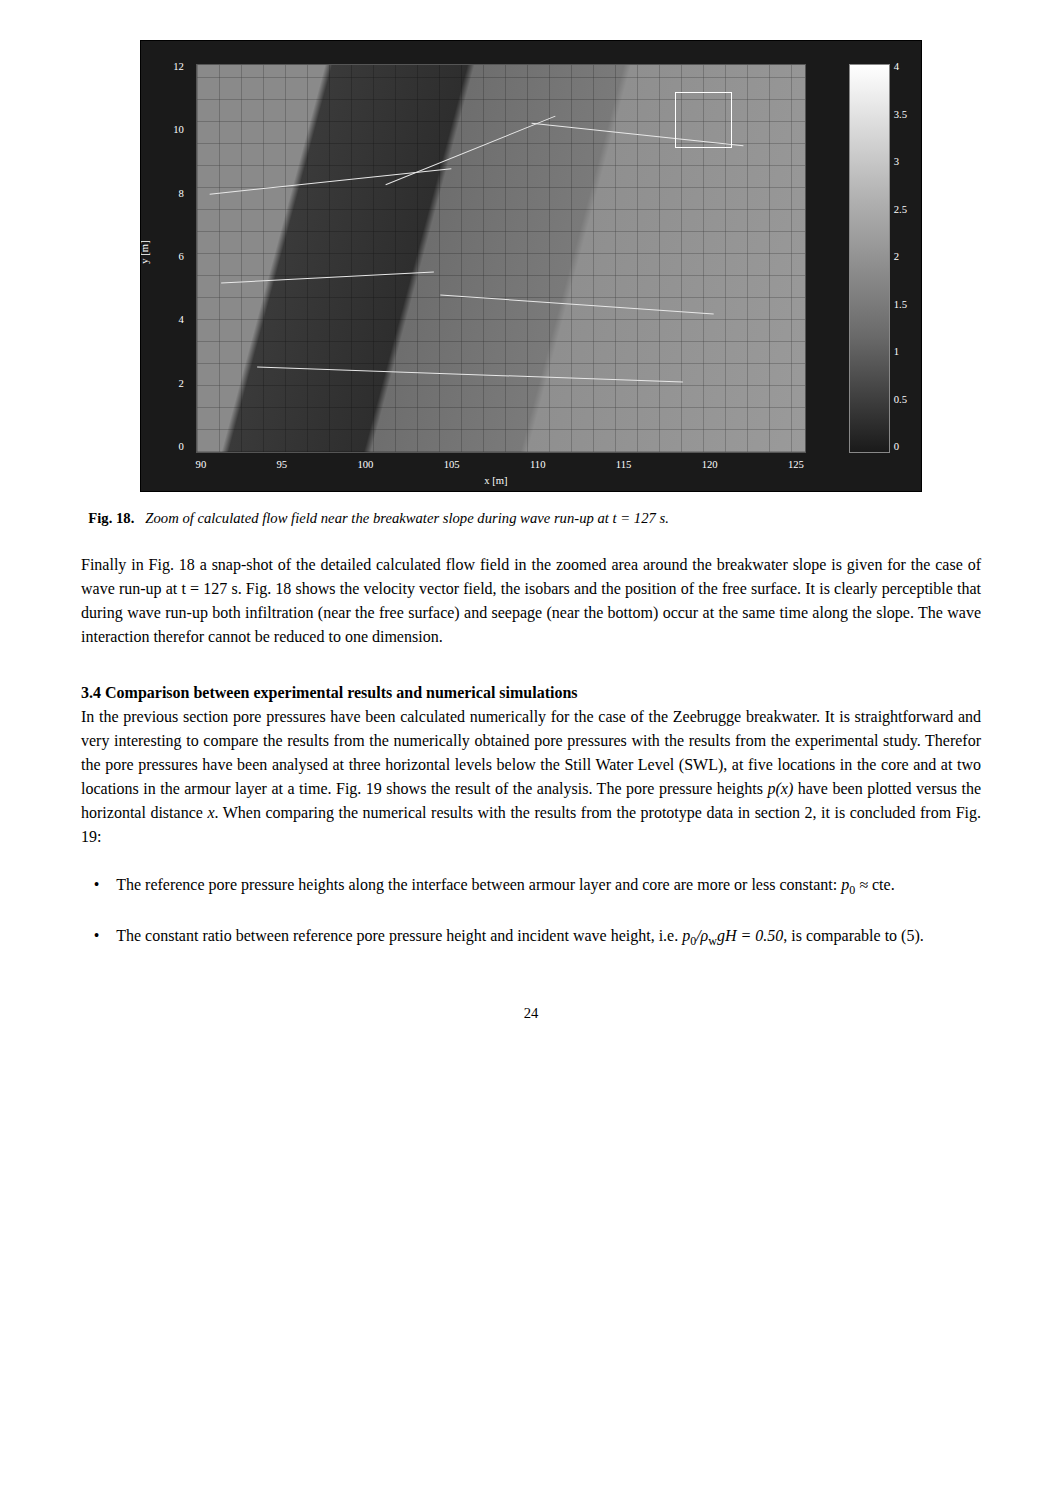4 3.5 3 2.5 2 1.5 1 0.5 0
12 10 8 6 4 2 0
90 95 100 105 110 115 120 125
y [m]
x [m]
Fig. 18. Zoom of calculated flow field near the breakwater slope during wave run-up at t = 127 s.
Finally in Fig. 18 a snap-shot of the detailed calculated flow field in the zoomed area around the breakwater slope is given for the case of wave run-up at t = 127 s. Fig. 18 shows the velocity vector field, the isobars and the position of the free surface. It is clearly perceptible that during wave run-up both infiltration (near the free surface) and seepage (near the bottom) occur at the same time along the slope. The wave interaction therefor cannot be reduced to one dimension.
3.4 Comparison between experimental results and numerical simulations
In the previous section pore pressures have been calculated numerically for the case of the Zeebrugge breakwater. It is straightforward and very interesting to compare the results from the numerically obtained pore pressures with the results from the experimental study. Therefor the pore pressures have been analysed at three horizontal levels below the Still Water Level (SWL), at five locations in the core and at two locations in the armour layer at a time. Fig. 19 shows the result of the analysis. The pore pressure heights p(x) have been plotted versus the horizontal distance x. When comparing the numerical results with the results from the prototype data in section 2, it is concluded from Fig. 19:
The reference pore pressure heights along the interface between armour layer and core are more or less constant: p0 ≈ cte.
The constant ratio between reference pore pressure height and incident wave height, i.e. p0/ρwgH = 0.50, is comparable to (5).
24